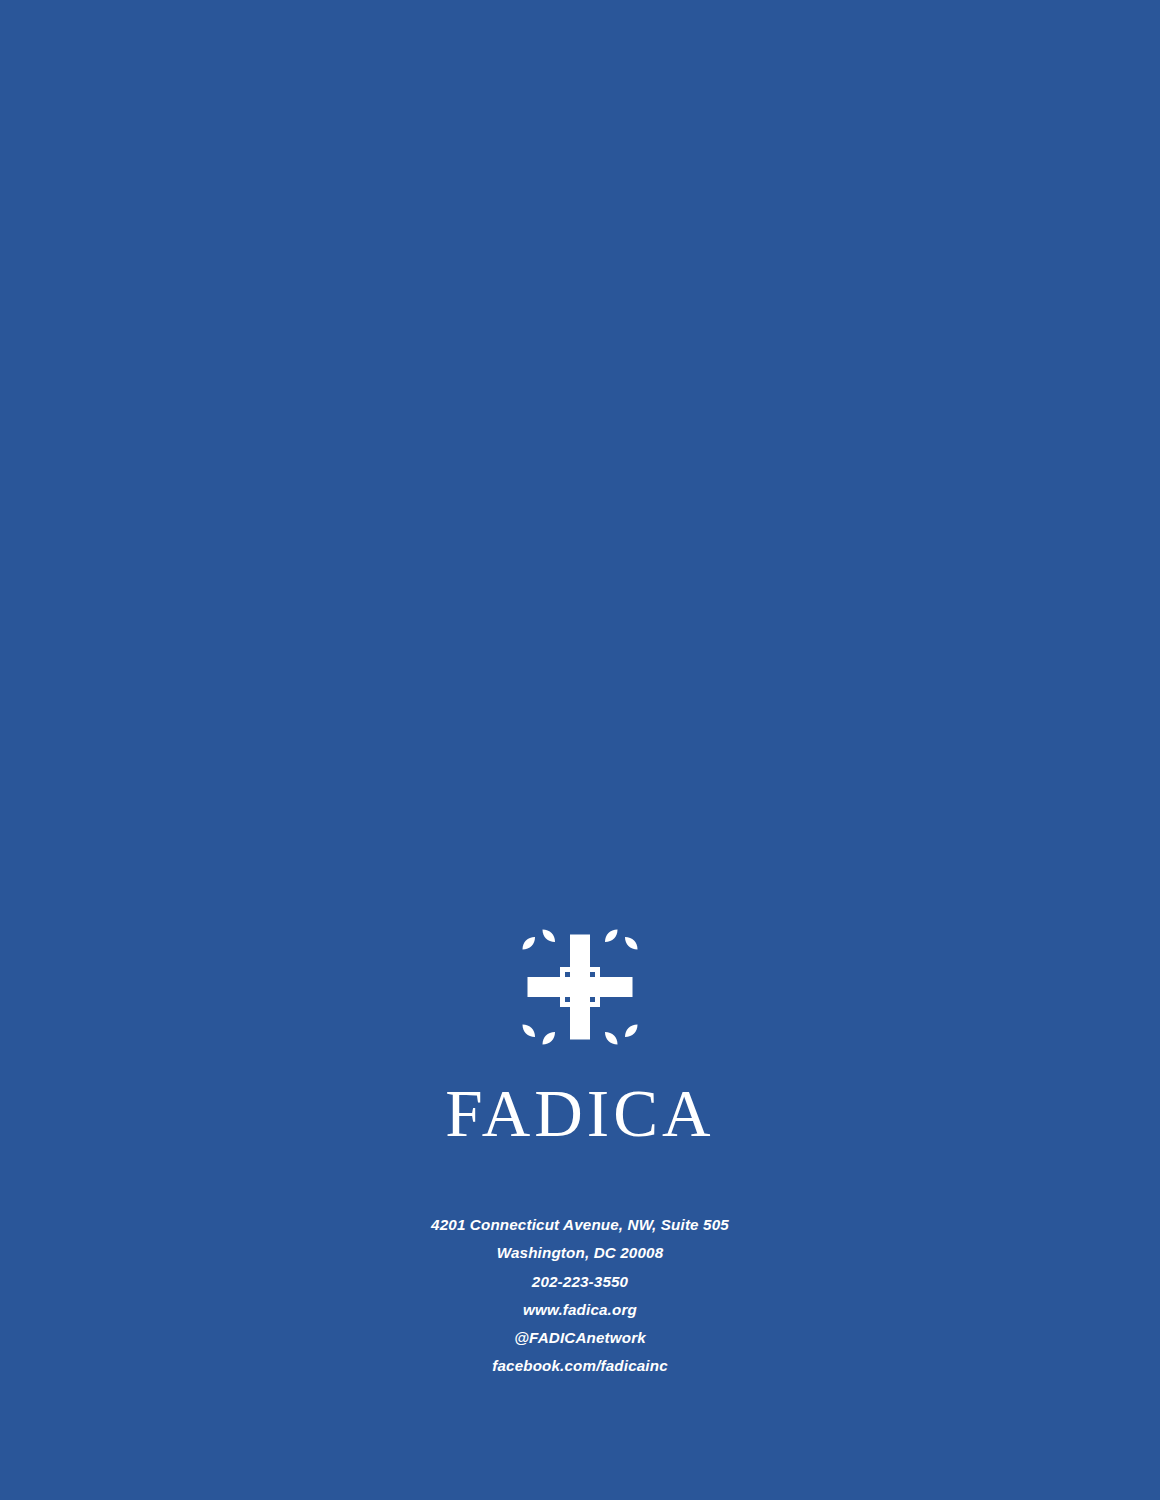FADICA
4201 Connecticut Avenue, NW, Suite 505
Washington, DC 20008
202-223-3550
www.fadica.org
@FADICAnetwork
facebook.com/fadicainc